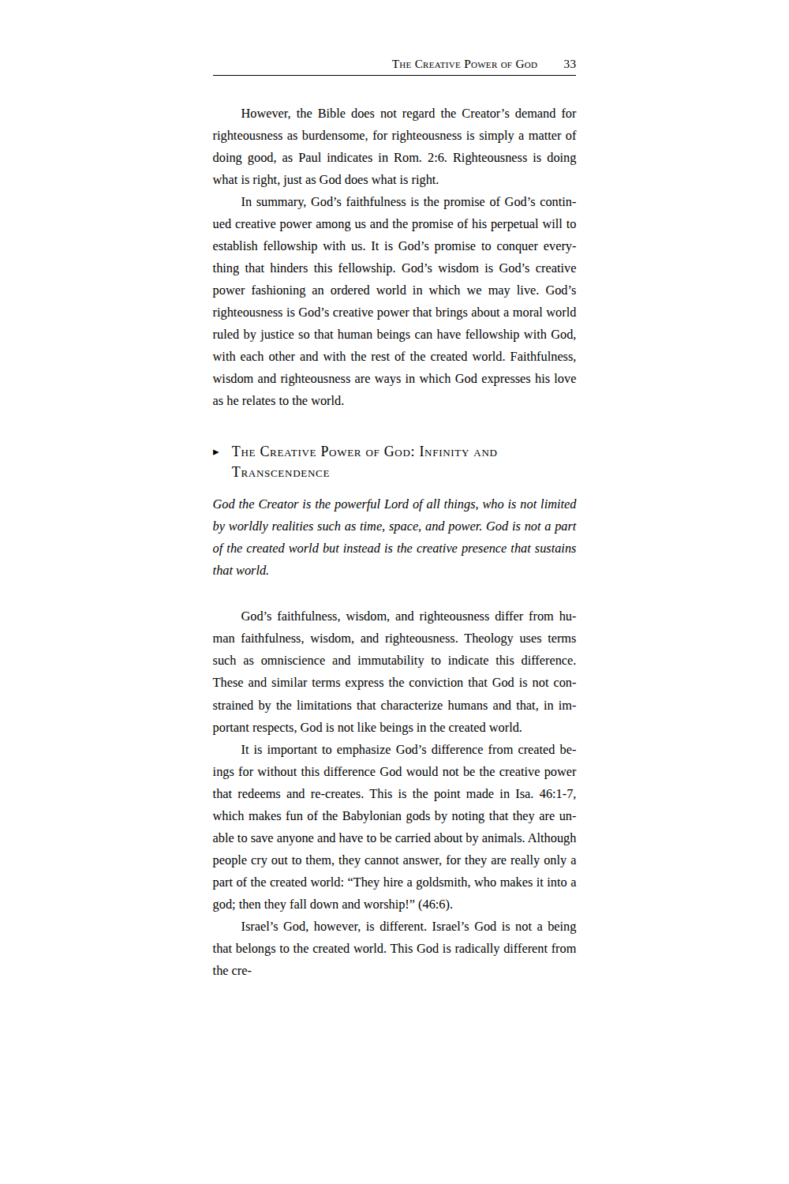The Creative Power of God 33
However, the Bible does not regard the Creator’s demand for righteousness as burdensome, for righteousness is simply a matter of doing good, as Paul indicates in Rom. 2:6. Righteousness is doing what is right, just as God does what is right.
In summary, God’s faithfulness is the promise of God’s continued creative power among us and the promise of his perpetual will to establish fellowship with us. It is God’s promise to conquer everything that hinders this fellowship. God’s wisdom is God’s creative power fashioning an ordered world in which we may live. God’s righteousness is God’s creative power that brings about a moral world ruled by justice so that human beings can have fellowship with God, with each other and with the rest of the created world. Faithfulness, wisdom and righteousness are ways in which God expresses his love as he relates to the world.
The Creative Power of God: Infinity and Transcendence
God the Creator is the powerful Lord of all things, who is not limited by worldly realities such as time, space, and power. God is not a part of the created world but instead is the creative presence that sustains that world.
God’s faithfulness, wisdom, and righteousness differ from human faithfulness, wisdom, and righteousness. Theology uses terms such as omniscience and immutability to indicate this difference. These and similar terms express the conviction that God is not constrained by the limitations that characterize humans and that, in important respects, God is not like beings in the created world.
It is important to emphasize God’s difference from created beings for without this difference God would not be the creative power that redeems and re-creates. This is the point made in Isa. 46:1-7, which makes fun of the Babylonian gods by noting that they are unable to save anyone and have to be carried about by animals. Although people cry out to them, they cannot answer, for they are really only a part of the created world: “They hire a goldsmith, who makes it into a god; then they fall down and worship!” (46:6).
Israel’s God, however, is different. Israel’s God is not a being that belongs to the created world. This God is radically different from the cre-